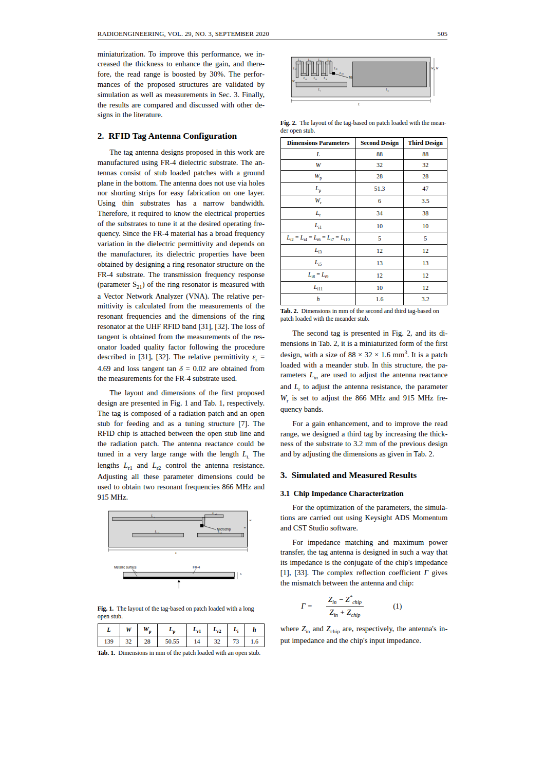Radioengineering, Vol. 29, No. 3, September 2020
505
miniaturization. To improve this performance, we increased the thickness to enhance the gain, and therefore, the read range is boosted by 30%. The performances of the proposed structures are validated by simulation as well as measurements in Sec. 3. Finally, the results are compared and discussed with other designs in the literature.
2. RFID Tag Antenna Configuration
The tag antenna designs proposed in this work are manufactured using FR-4 dielectric substrate. The antennas consist of stub loaded patches with a ground plane in the bottom. The antenna does not use via holes nor shorting strips for easy fabrication on one layer. Using thin substrates has a narrow bandwidth. Therefore, it required to know the electrical properties of the substrates to tune it at the desired operating frequency. Since the FR-4 material has a broad frequency variation in the dielectric permittivity and depends on the manufacturer, its dielectric properties have been obtained by designing a ring resonator structure on the FR-4 substrate. The transmission frequency response (parameter S21) of the ring resonator is measured with a Vector Network Analyzer (VNA). The relative permittivity is calculated from the measurements of the resonant frequencies and the dimensions of the ring resonator at the UHF RFID band [31], [32]. The loss of tangent is obtained from the measurements of the resonator loaded quality factor following the procedure described in [31], [32]. The relative permittivity εr = 4.69 and loss tangent tan δ = 0.02 are obtained from the measurements for the FR-4 substrate used.
The layout and dimensions of the first proposed design are presented in Fig. 1 and Tab. 1, respectively. The tag is composed of a radiation patch and an open stub for feeding and as a tuning structure [7]. The RFID chip is attached between the open stub line and the radiation patch. The antenna reactance could be tuned in a very large range with the length Li. The lengths Lr1 and Lr2 control the antenna resistance. Adjusting all these parameter dimensions could be used to obtain two resonant frequencies 866 MHz and 915 MHz.
Microchip L i L r2 L r1 L p w w L Metallic surface FR-4 h
Fig. 1. The layout of the tag-based on patch loaded with a long open stub.
| L | W | W p | L p | L r1 | L r2 | L i | h |
| --- | --- | --- | --- | --- | --- | --- | --- |
| 139 | 32 | 28 | 50.55 | 14 | 32 | 73 | 1.6 |
Tab. 1. Dimensions in mm of the patch loaded with an open stub.
Microchip L i1 L i3 L i5 L i7 L i2 L i4 L i6 L i8 L i9 L i11 W r L r L p W p W L
Fig. 2. The layout of the tag-based on patch loaded with the meander open stub.
| Dimensions Parameters | Second Design | Third Design |
| --- | --- | --- |
| L | 88 | 88 |
| W | 32 | 32 |
| W p | 28 | 28 |
| L p | 51.3 | 47 |
| W r | 6 | 3.5 |
| L r | 34 | 38 |
| L i1 | 10 | 10 |
| L i2 = L i4 = L i6 = L i7 = L i10 | 5 | 5 |
| L i3 | 12 | 12 |
| L i5 | 13 | 13 |
| L i8 = L i9 | 12 | 12 |
| L i11 | 10 | 12 |
| h | 1.6 | 3.2 |
Tab. 2. Dimensions in mm of the second and third tag-based on patch loaded with the meander stub.
The second tag is presented in Fig. 2, and its dimensions in Tab. 2, it is a miniaturized form of the first design, with a size of 88 × 32 × 1.6 mm3. It is a patch loaded with a meander stub. In this structure, the parameters Lin are used to adjust the antenna reactance and Lr to adjust the antenna resistance, the parameter Wr is set to adjust the 866 MHz and 915 MHz frequency bands.
For a gain enhancement, and to improve the read range, we designed a third tag by increasing the thickness of the substrate to 3.2 mm of the previous design and by adjusting the dimensions as given in Tab. 2.
3. Simulated and Measured Results
3.1 Chip Impedance Characterization
For the optimization of the parameters, the simulations are carried out using Keysight ADS Momentum and CST Studio software.
For impedance matching and maximum power transfer, the tag antenna is designed in such a way that its impedance is the conjugate of the chip's impedance [1], [33]. The complex reflection coefficient Γ gives the mismatch between the antenna and chip:
Zin − Z*chip Zin + Zchip Γ = (1)
where Zin and Zchip are, respectively, the antenna's input impedance and the chip's input impedance.